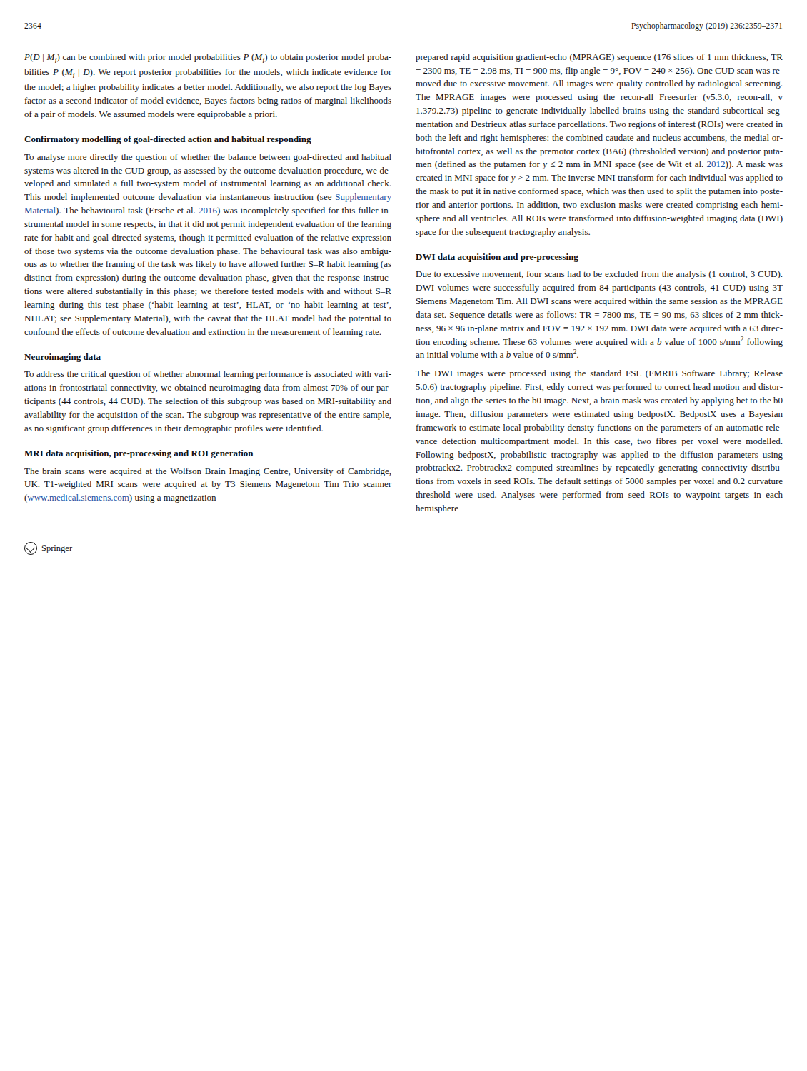2364
Psychopharmacology (2019) 236:2359–2371
P(D | Mi) can be combined with prior model probabilities P (Mi) to obtain posterior model probabilities P (Mi | D). We report posterior probabilities for the models, which indicate evidence for the model; a higher probability indicates a better model. Additionally, we also report the log Bayes factor as a second indicator of model evidence, Bayes factors being ratios of marginal likelihoods of a pair of models. We assumed models were equiprobable a priori.
Confirmatory modelling of goal-directed action and habitual responding
To analyse more directly the question of whether the balance between goal-directed and habitual systems was altered in the CUD group, as assessed by the outcome devaluation procedure, we developed and simulated a full two-system model of instrumental learning as an additional check. This model implemented outcome devaluation via instantaneous instruction (see Supplementary Material). The behavioural task (Ersche et al. 2016) was incompletely specified for this fuller instrumental model in some respects, in that it did not permit independent evaluation of the learning rate for habit and goal-directed systems, though it permitted evaluation of the relative expression of those two systems via the outcome devaluation phase. The behavioural task was also ambiguous as to whether the framing of the task was likely to have allowed further S–R habit learning (as distinct from expression) during the outcome devaluation phase, given that the response instructions were altered substantially in this phase; we therefore tested models with and without S–R learning during this test phase (‘habit learning at test’, HLAT, or ‘no habit learning at test’, NHLAT; see Supplementary Material), with the caveat that the HLAT model had the potential to confound the effects of outcome devaluation and extinction in the measurement of learning rate.
Neuroimaging data
To address the critical question of whether abnormal learning performance is associated with variations in frontostriatal connectivity, we obtained neuroimaging data from almost 70% of our participants (44 controls, 44 CUD). The selection of this subgroup was based on MRI-suitability and availability for the acquisition of the scan. The subgroup was representative of the entire sample, as no significant group differences in their demographic profiles were identified.
MRI data acquisition, pre-processing and ROI generation
The brain scans were acquired at the Wolfson Brain Imaging Centre, University of Cambridge, UK. T1-weighted MRI scans were acquired at by T3 Siemens Magenetom Tim Trio scanner (www.medical.siemens.com) using a magnetization-
prepared rapid acquisition gradient-echo (MPRAGE) sequence (176 slices of 1 mm thickness, TR = 2300 ms, TE = 2.98 ms, TI = 900 ms, flip angle = 9°, FOV = 240 × 256). One CUD scan was removed due to excessive movement. All images were quality controlled by radiological screening. The MPRAGE images were processed using the recon-all Freesurfer (v5.3.0, recon-all, v 1.379.2.73) pipeline to generate individually labelled brains using the standard subcortical segmentation and Destrieux atlas surface parcellations. Two regions of interest (ROIs) were created in both the left and right hemispheres: the combined caudate and nucleus accumbens, the medial orbitofrontal cortex, as well as the premotor cortex (BA6) (thresholded version) and posterior putamen (defined as the putamen for y ≤ 2 mm in MNI space (see de Wit et al. 2012)). A mask was created in MNI space for y > 2 mm. The inverse MNI transform for each individual was applied to the mask to put it in native conformed space, which was then used to split the putamen into posterior and anterior portions. In addition, two exclusion masks were created comprising each hemisphere and all ventricles. All ROIs were transformed into diffusion-weighted imaging data (DWI) space for the subsequent tractography analysis.
DWI data acquisition and pre-processing
Due to excessive movement, four scans had to be excluded from the analysis (1 control, 3 CUD). DWI volumes were successfully acquired from 84 participants (43 controls, 41 CUD) using 3T Siemens Magenetom Tim. All DWI scans were acquired within the same session as the MPRAGE data set. Sequence details were as follows: TR = 7800 ms, TE = 90 ms, 63 slices of 2 mm thickness, 96 × 96 in-plane matrix and FOV = 192 × 192 mm. DWI data were acquired with a 63 direction encoding scheme. These 63 volumes were acquired with a b value of 1000 s/mm2 following an initial volume with a b value of 0 s/mm2.
The DWI images were processed using the standard FSL (FMRIB Software Library; Release 5.0.6) tractography pipeline. First, eddy correct was performed to correct head motion and distortion, and align the series to the b0 image. Next, a brain mask was created by applying bet to the b0 image. Then, diffusion parameters were estimated using bedpostX. BedpostX uses a Bayesian framework to estimate local probability density functions on the parameters of an automatic relevance detection multicompartment model. In this case, two fibres per voxel were modelled. Following bedpostX, probabilistic tractography was applied to the diffusion parameters using probtrackx2. Probtrackx2 computed streamlines by repeatedly generating connectivity distributions from voxels in seed ROIs. The default settings of 5000 samples per voxel and 0.2 curvature threshold were used. Analyses were performed from seed ROIs to waypoint targets in each hemisphere
Springer